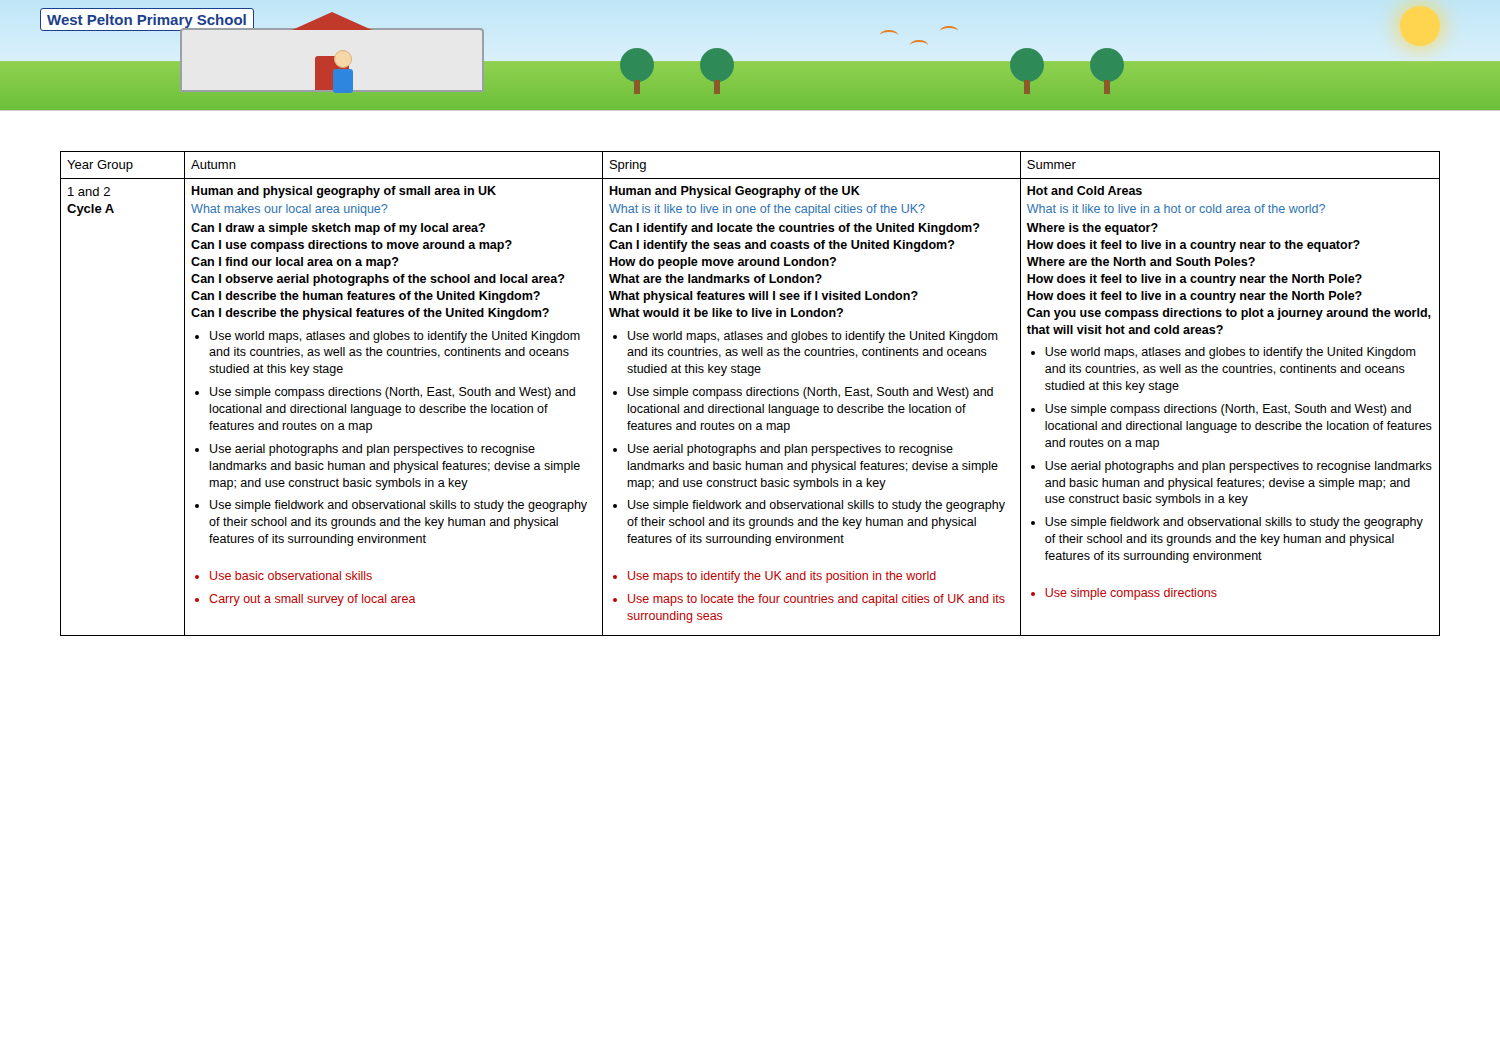West Pelton Primary School
| Year Group | Autumn | Spring | Summer |
| --- | --- | --- | --- |
| 1 and 2 Cycle A | Human and physical geography of small area in UK What makes our local area unique? Can I draw a simple sketch map of my local area? Can I use compass directions to move around a map? Can I find our local area on a map? Can I observe aerial photographs of the school and local area? Can I describe the human features of the United Kingdom? Can I describe the physical features of the United Kingdom? Use world maps, atlases and globes to identify the United Kingdom and its countries, as well as the countries, continents and oceans studied at this key stage Use simple compass directions (North, East, South and West) and locational and directional language to describe the location of features and routes on a map Use aerial photographs and plan perspectives to recognise landmarks and basic human and physical features; devise a simple map; and use construct basic symbols in a key Use simple fieldwork and observational skills to study the geography of their school and its grounds and the key human and physical features of its surrounding environment Use basic observational skills Carry out a small survey of local area | Human and Physical Geography of the UK What is it like to live in one of the capital cities of the UK? Can I identify and locate the countries of the United Kingdom? Can I identify the seas and coasts of the United Kingdom? How do people move around London? What are the landmarks of London? What physical features will I see if I visited London? What would it be like to live in London? Use world maps, atlases and globes to identify the United Kingdom and its countries, as well as the countries, continents and oceans studied at this key stage Use simple compass directions (North, East, South and West) and locational and directional language to describe the location of features and routes on a map Use aerial photographs and plan perspectives to recognise landmarks and basic human and physical features; devise a simple map; and use construct basic symbols in a key Use simple fieldwork and observational skills to study the geography of their school and its grounds and the key human and physical features of its surrounding environment Use maps to identify the UK and its position in the world Use maps to locate the four countries and capital cities of UK and its surrounding seas | Hot and Cold Areas What is it like to live in a hot or cold area of the world? Where is the equator? How does it feel to live in a country near to the equator? Where are the North and South Poles? How does it feel to live in a country near the North Pole? How does it feel to live in a country near the North Pole? Can you use compass directions to plot a journey around the world, that will visit hot and cold areas? Use world maps, atlases and globes to identify the United Kingdom and its countries, as well as the countries, continents and oceans studied at this key stage Use simple compass directions (North, East, South and West) and locational and directional language to describe the location of features and routes on a map Use aerial photographs and plan perspectives to recognise landmarks and basic human and physical features; devise a simple map; and use construct basic symbols in a key Use simple fieldwork and observational skills to study the geography of their school and its grounds and the key human and physical features of its surrounding environment Use simple compass directions |